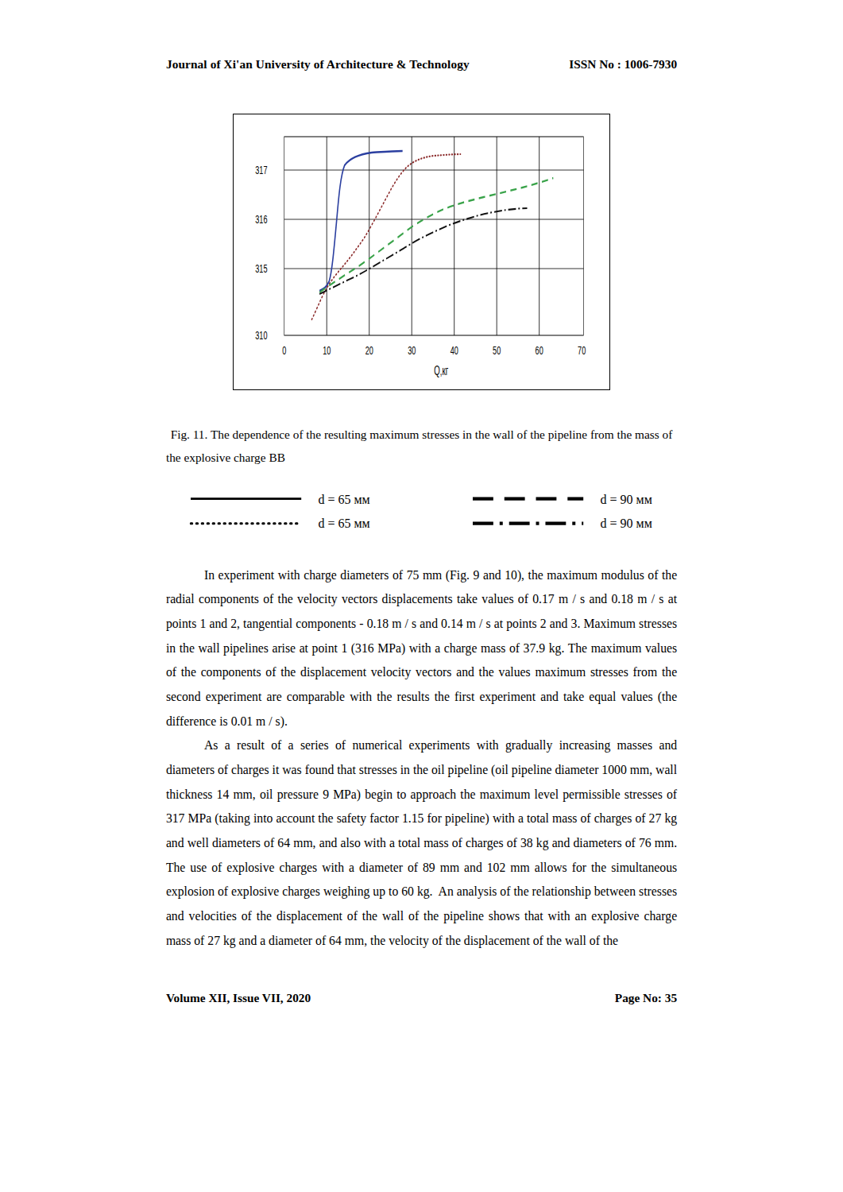Journal of Xi'an University of Architecture & Technology ISSN No : 1006-7930
317 316 315 310 0 10 20 30 40 50 60 70 Q,кг
Fig. 11. The dependence of the resulting maximum stresses in the wall of the pipeline from the mass of the explosive charge BB
d = 65 мм
d = 65 мм
d = 90 мм
d = 90 мм
In experiment with charge diameters of 75 mm (Fig. 9 and 10), the maximum modulus of the radial components of the velocity vectors displacements take values of 0.17 m / s and 0.18 m / s at points 1 and 2, tangential components - 0.18 m / s and 0.14 m / s at points 2 and 3. Maximum stresses in the wall pipelines arise at point 1 (316 MPa) with a charge mass of 37.9 kg. The maximum values of the components of the displacement velocity vectors and the values maximum stresses from the second experiment are comparable with the results the first experiment and take equal values (the difference is 0.01 m / s).
As a result of a series of numerical experiments with gradually increasing masses and diameters of charges it was found that stresses in the oil pipeline (oil pipeline diameter 1000 mm, wall thickness 14 mm, oil pressure 9 MPa) begin to approach the maximum level permissible stresses of 317 MPa (taking into account the safety factor 1.15 for pipeline) with a total mass of charges of 27 kg and well diameters of 64 mm, and also with a total mass of charges of 38 kg and diameters of 76 mm. The use of explosive charges with a diameter of 89 mm and 102 mm allows for the simultaneous explosion of explosive charges weighing up to 60 kg. An analysis of the relationship between stresses and velocities of the displacement of the wall of the pipeline shows that with an explosive charge mass of 27 kg and a diameter of 64 mm, the velocity of the displacement of the wall of the
Volume XII, Issue VII, 2020 Page No: 35